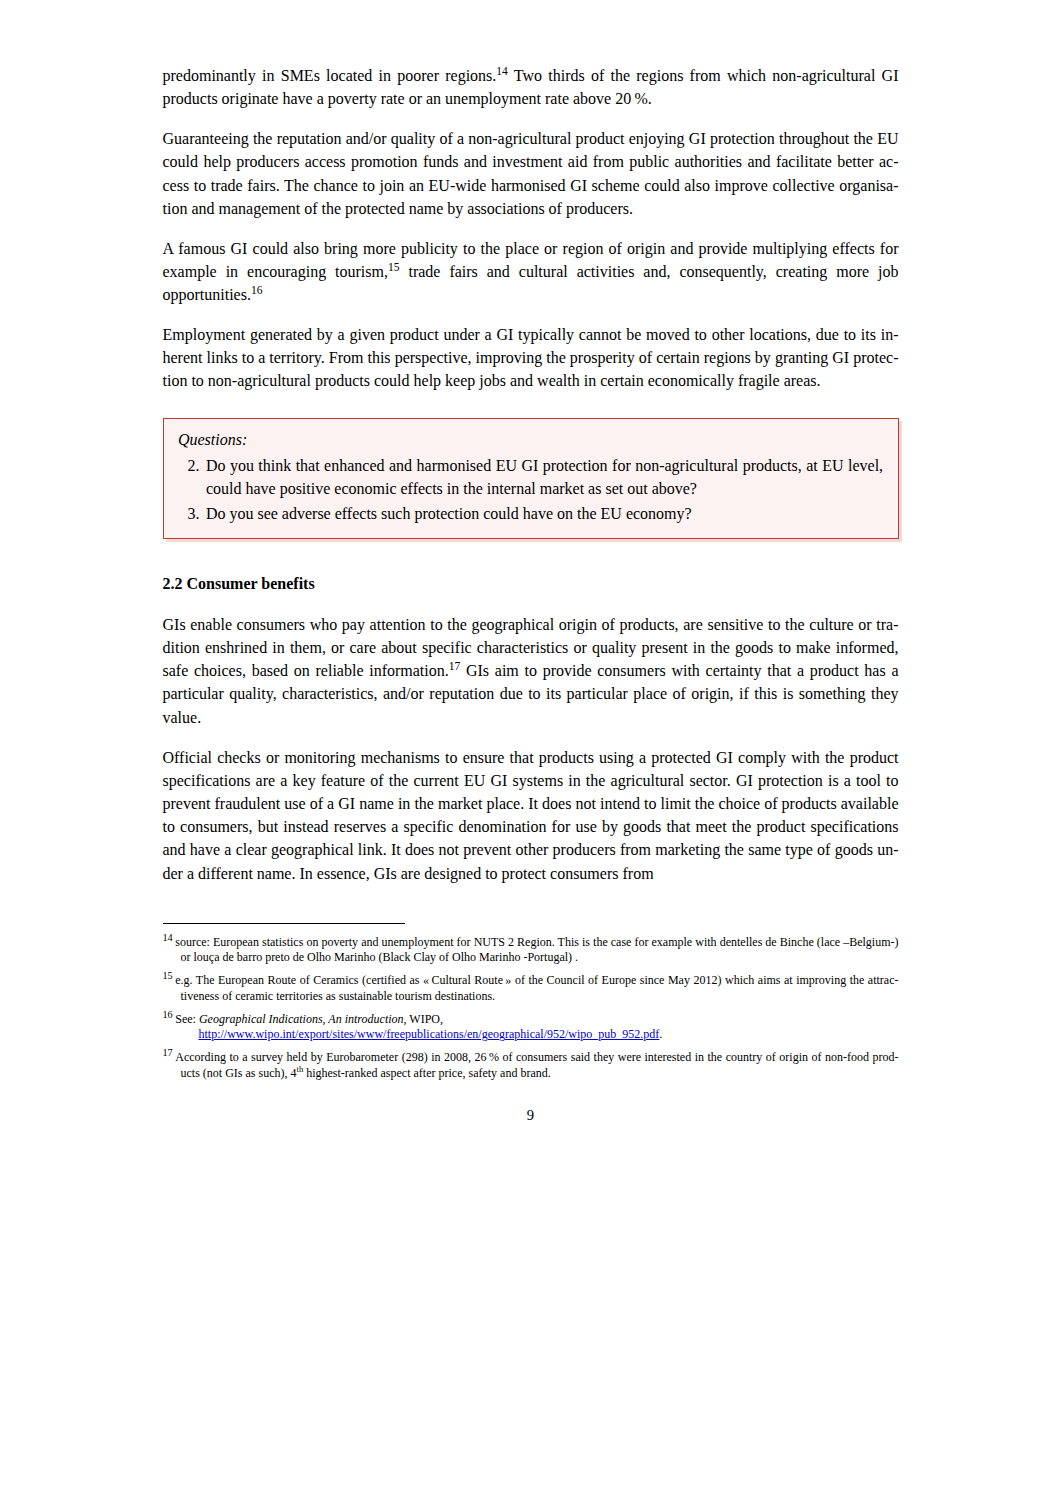predominantly in SMEs located in poorer regions.14 Two thirds of the regions from which non-agricultural GI products originate have a poverty rate or an unemployment rate above 20 %.
Guaranteeing the reputation and/or quality of a non-agricultural product enjoying GI protection throughout the EU could help producers access promotion funds and investment aid from public authorities and facilitate better access to trade fairs. The chance to join an EU-wide harmonised GI scheme could also improve collective organisation and management of the protected name by associations of producers.
A famous GI could also bring more publicity to the place or region of origin and provide multiplying effects for example in encouraging tourism,15 trade fairs and cultural activities and, consequently, creating more job opportunities.16
Employment generated by a given product under a GI typically cannot be moved to other locations, due to its inherent links to a territory. From this perspective, improving the prosperity of certain regions by granting GI protection to non-agricultural products could help keep jobs and wealth in certain economically fragile areas.
Questions:
Do you think that enhanced and harmonised EU GI protection for non-agricultural products, at EU level, could have positive economic effects in the internal market as set out above?
Do you see adverse effects such protection could have on the EU economy?
2.2 Consumer benefits
GIs enable consumers who pay attention to the geographical origin of products, are sensitive to the culture or tradition enshrined in them, or care about specific characteristics or quality present in the goods to make informed, safe choices, based on reliable information.17 GIs aim to provide consumers with certainty that a product has a particular quality, characteristics, and/or reputation due to its particular place of origin, if this is something they value.
Official checks or monitoring mechanisms to ensure that products using a protected GI comply with the product specifications are a key feature of the current EU GI systems in the agricultural sector. GI protection is a tool to prevent fraudulent use of a GI name in the market place. It does not intend to limit the choice of products available to consumers, but instead reserves a specific denomination for use by goods that meet the product specifications and have a clear geographical link. It does not prevent other producers from marketing the same type of goods under a different name. In essence, GIs are designed to protect consumers from
14source: European statistics on poverty and unemployment for NUTS 2 Region. This is the case for example with dentelles de Binche (lace –Belgium-) or louça de barro preto de Olho Marinho (Black Clay of Olho Marinho -Portugal) .
15e.g. The European Route of Ceramics (certified as « Cultural Route » of the Council of Europe since May 2012) which aims at improving the attractiveness of ceramic territories as sustainable tourism destinations.
16 See: Geographical Indications, An introduction, WIPO,
http://www.wipo.int/export/sites/www/freepublications/en/geographical/952/wipo_pub_952.pdf.
17 According to a survey held by Eurobarometer (298) in 2008, 26 % of consumers said they were interested in the country of origin of non-food products (not GIs as such), 4th highest-ranked aspect after price, safety and brand.
9